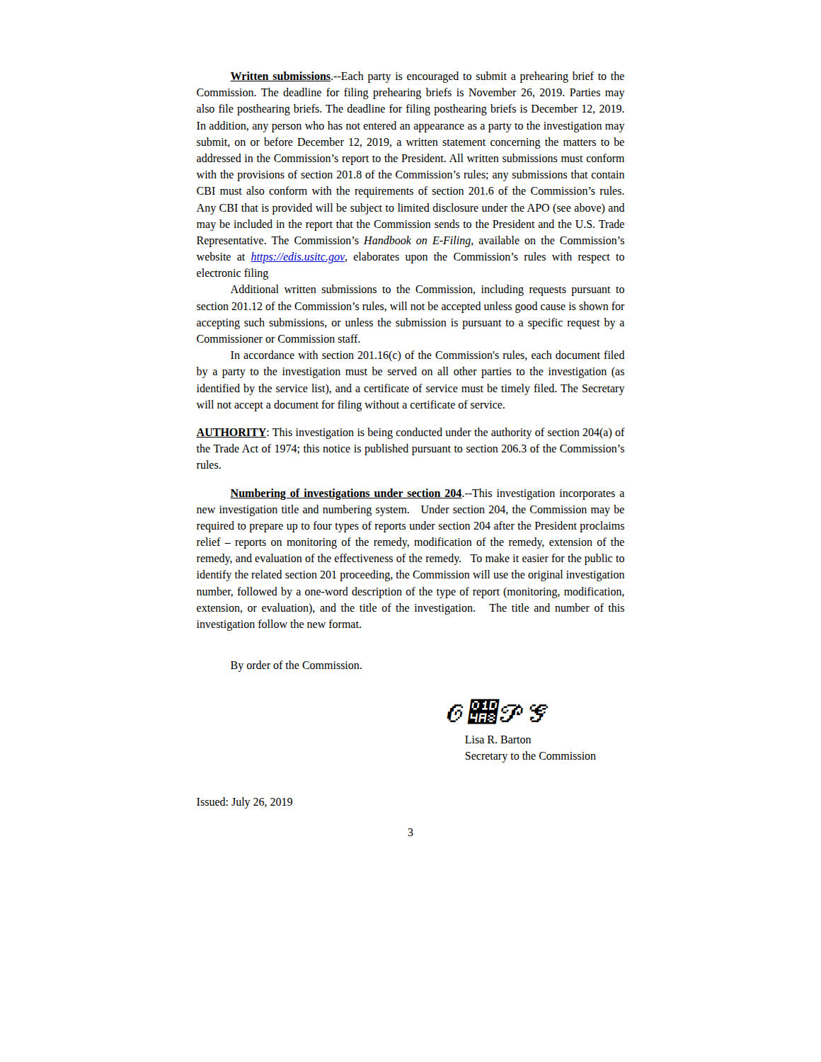Written submissions.--Each party is encouraged to submit a prehearing brief to the Commission. The deadline for filing prehearing briefs is November 26, 2019. Parties may also file posthearing briefs. The deadline for filing posthearing briefs is December 12, 2019. In addition, any person who has not entered an appearance as a party to the investigation may submit, on or before December 12, 2019, a written statement concerning the matters to be addressed in the Commission’s report to the President. All written submissions must conform with the provisions of section 201.8 of the Commission’s rules; any submissions that contain CBI must also conform with the requirements of section 201.6 of the Commission’s rules. Any CBI that is provided will be subject to limited disclosure under the APO (see above) and may be included in the report that the Commission sends to the President and the U.S. Trade Representative. The Commission’s Handbook on E-Filing, available on the Commission’s website at https://edis.usitc.gov, elaborates upon the Commission’s rules with respect to electronic filing
Additional written submissions to the Commission, including requests pursuant to section 201.12 of the Commission’s rules, will not be accepted unless good cause is shown for accepting such submissions, or unless the submission is pursuant to a specific request by a Commissioner or Commission staff.
In accordance with section 201.16(c) of the Commission's rules, each document filed by a party to the investigation must be served on all other parties to the investigation (as identified by the service list), and a certificate of service must be timely filed. The Secretary will not accept a document for filing without a certificate of service.
AUTHORITY: This investigation is being conducted under the authority of section 204(a) of the Trade Act of 1974; this notice is published pursuant to section 206.3 of the Commission’s rules.
Numbering of investigations under section 204.--This investigation incorporates a new investigation title and numbering system. Under section 204, the Commission may be required to prepare up to four types of reports under section 204 after the President proclaims relief – reports on monitoring of the remedy, modification of the remedy, extension of the remedy, and evaluation of the effectiveness of the remedy. To make it easier for the public to identify the related section 201 proceeding, the Commission will use the original investigation number, followed by a one-word description of the type of report (monitoring, modification, extension, or evaluation), and the title of the investigation. The title and number of this investigation follow the new format.
By order of the Commission.
𝒪𝒨𝒫𝒢
Lisa R. Barton
Secretary to the Commission
Issued: July 26, 2019
3